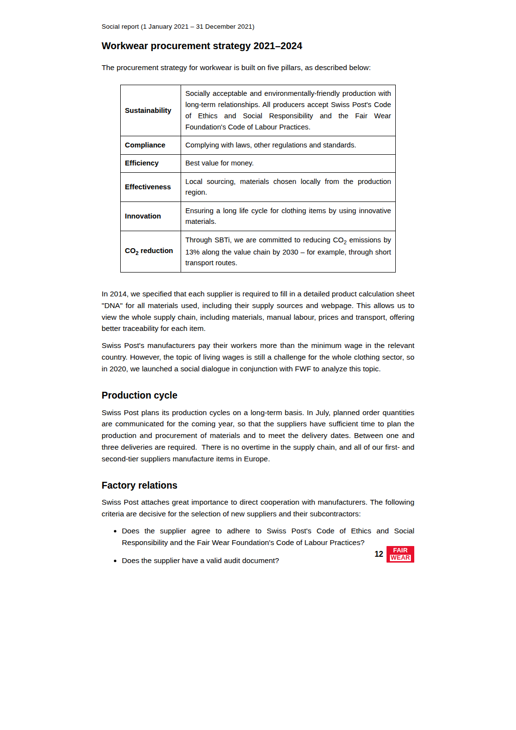Social report (1 January 2021 – 31 December 2021)
Workwear procurement strategy 2021–2024
The procurement strategy for workwear is built on five pillars, as described below:
| Sustainability | Socially acceptable and environmentally-friendly production with long-term relationships. All producers accept Swiss Post's Code of Ethics and Social Responsibility and the Fair Wear Foundation's Code of Labour Practices. |
| Compliance | Complying with laws, other regulations and standards. |
| Efficiency | Best value for money. |
| Effectiveness | Local sourcing, materials chosen locally from the production region. |
| Innovation | Ensuring a long life cycle for clothing items by using innovative materials. |
| CO 2 reduction | Through SBTi, we are committed to reducing CO 2 emissions by 13% along the value chain by 2030 – for example, through short transport routes. |
In 2014, we specified that each supplier is required to fill in a detailed product calculation sheet "DNA" for all materials used, including their supply sources and webpage. This allows us to view the whole supply chain, including materials, manual labour, prices and transport, offering better traceability for each item.
Swiss Post's manufacturers pay their workers more than the minimum wage in the relevant country. However, the topic of living wages is still a challenge for the whole clothing sector, so in 2020, we launched a social dialogue in conjunction with FWF to analyze this topic.
Production cycle
Swiss Post plans its production cycles on a long-term basis. In July, planned order quantities are communicated for the coming year, so that the suppliers have sufficient time to plan the production and procurement of materials and to meet the delivery dates. Between one and three deliveries are required. There is no overtime in the supply chain, and all of our first- and second-tier suppliers manufacture items in Europe.
Factory relations
Swiss Post attaches great importance to direct cooperation with manufacturers. The following criteria are decisive for the selection of new suppliers and their subcontractors:
Does the supplier agree to adhere to Swiss Post's Code of Ethics and Social Responsibility and the Fair Wear Foundation's Code of Labour Practices?
Does the supplier have a valid audit document?
12 FAIR WEAR